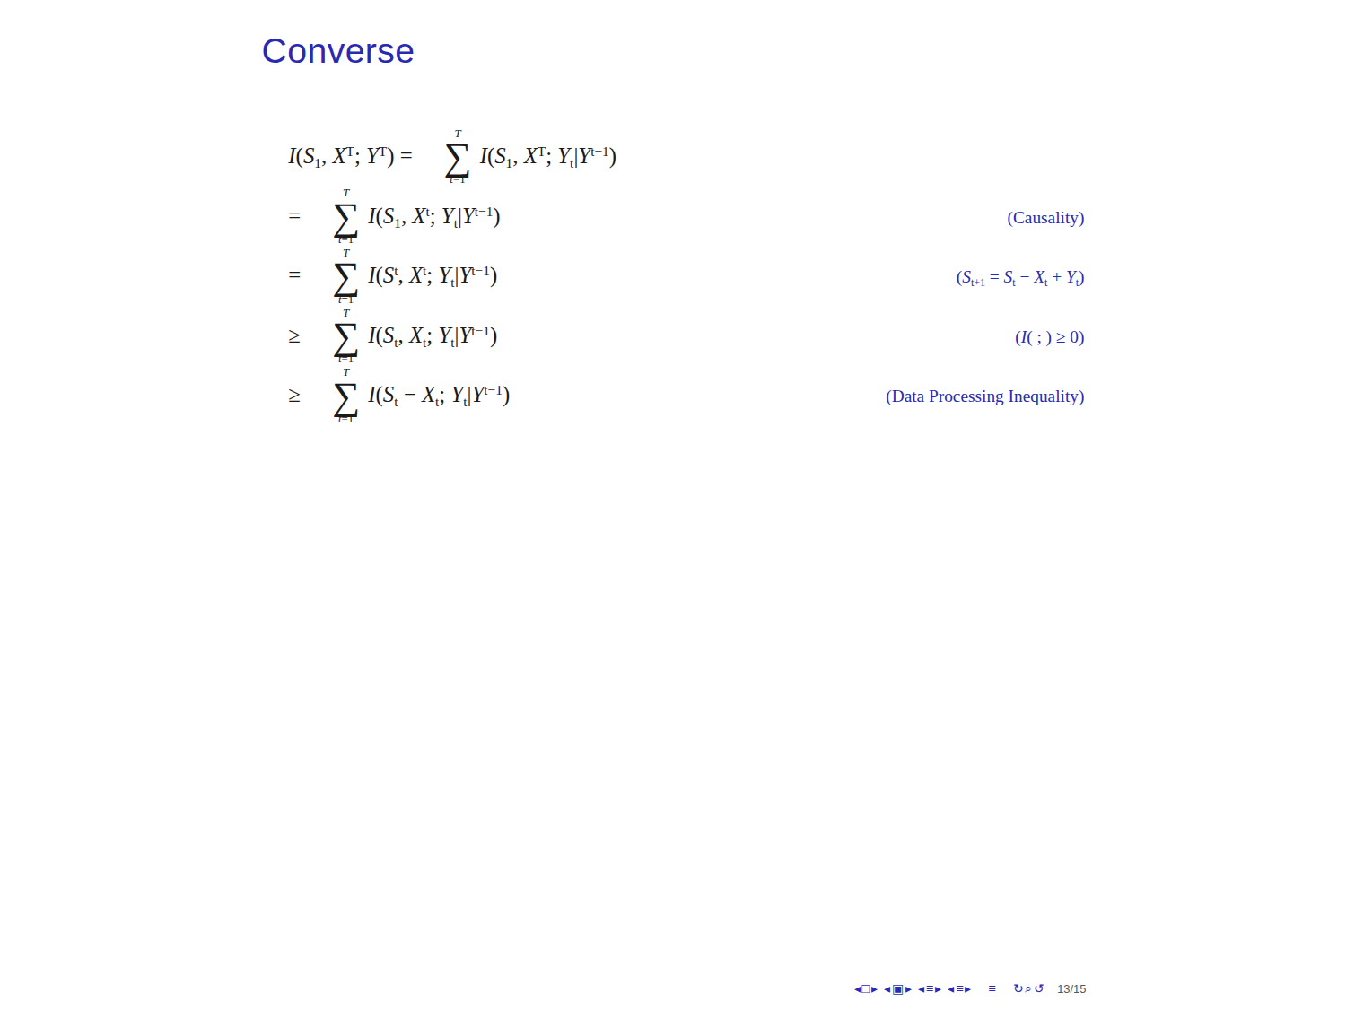Converse
I(S1, XT; YT) = T∑t=1 I(S1, XT; Yt|Yt−1)
= T∑t=1 I(S1, Xt; Yt|Yt−1) (Causality)
= T∑t=1 I(St, Xt; Yt|Yt−1) (St+1 = St − Xt + Yt)
≥ T∑t=1 I(St, Xt; Yt|Yt−1) (I( ; ) ≥ 0)
≥ T∑t=1 I(St − Xt; Yt|Yt−1) (Data Processing Inequality)
◂□▸ ◂▣▸ ◂≡▸ ◂≡▸ ≡ ↻⌕↺ 13/15